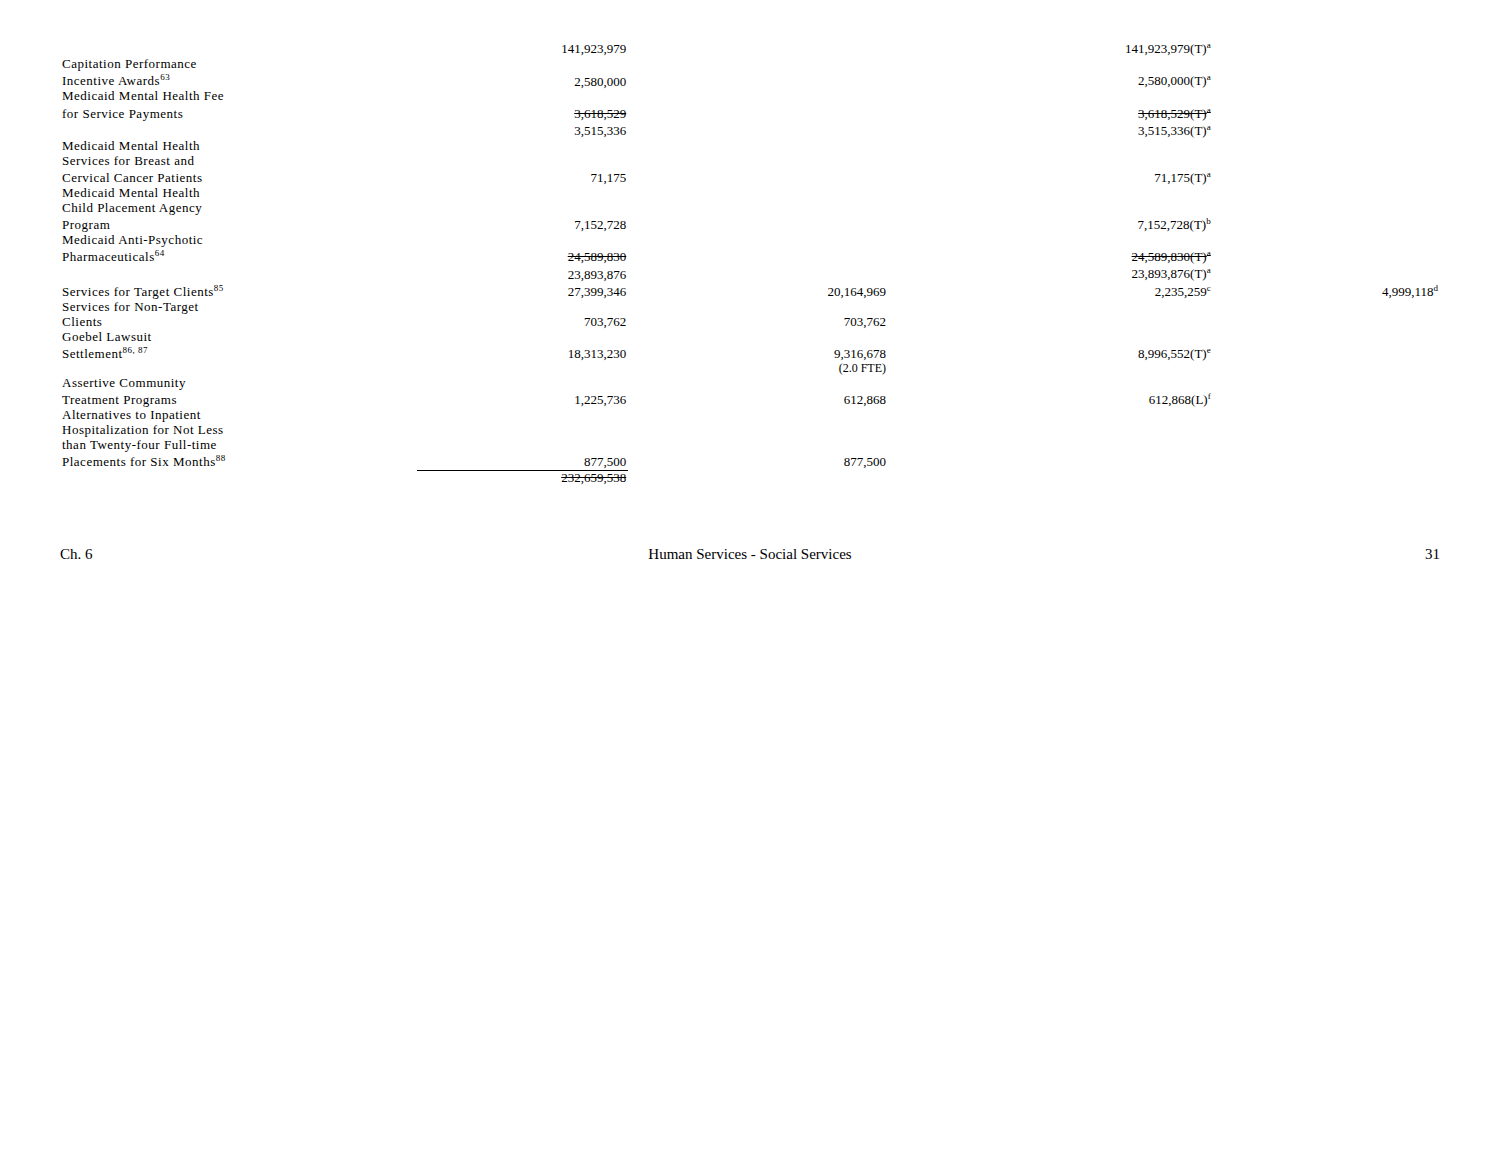| | 141,923,979 | | 141,923,979(T) a | |
| Capitation Performance | | | | |
| Incentive Awards 63 | 2,580,000 | | 2,580,000(T) a | |
| Medicaid Mental Health Fee | | | | |
| for Service Payments | 3,618,529 | | 3,618,529(T) a | |
| | 3,515,336 | | 3,515,336(T) a | |
| Medicaid Mental Health | | | | |
| Services for Breast and | | | | |
| Cervical Cancer Patients | 71,175 | | 71,175(T) a | |
| Medicaid Mental Health | | | | |
| Child Placement Agency | | | | |
| Program | 7,152,728 | | 7,152,728(T) b | |
| Medicaid Anti-Psychotic | | | | |
| Pharmaceuticals 64 | 24,589,830 | | 24,589,830(T) a | |
| | 23,893,876 | | 23,893,876(T) a | |
| Services for Target Clients 85 | 27,399,346 | 20,164,969 | 2,235,259 c | 4,999,118 d |
| Services for Non-Target | | | | |
| Clients | 703,762 | 703,762 | | |
| Goebel Lawsuit | | | | |
| Settlement 86, 87 | 18,313,230 | 9,316,678 | 8,996,552(T) e | |
| | | (2.0 FTE) | | |
| Assertive Community | | | | |
| Treatment Programs | 1,225,736 | 612,868 | 612,868(L) f | |
| Alternatives to Inpatient | | | | |
| Hospitalization for Not Less | | | | |
| than Twenty-four Full-time | | | | |
| Placements for Six Months 88 | 877,500 | 877,500 | | |
| | 232,659,538 | | | |
Ch. 6
Human Services - Social Services
31